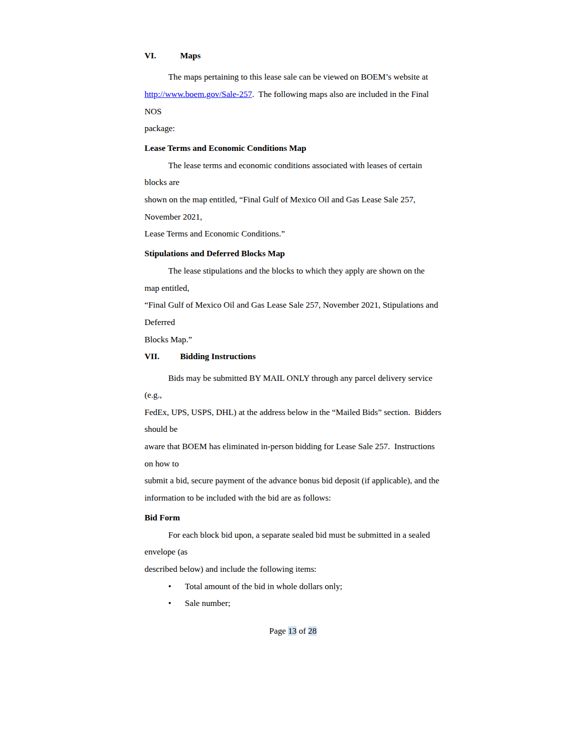VI. Maps
The maps pertaining to this lease sale can be viewed on BOEM’s website at
http://www.boem.gov/Sale-257. The following maps also are included in the Final NOS
package:
Lease Terms and Economic Conditions Map
The lease terms and economic conditions associated with leases of certain blocks are
shown on the map entitled, “Final Gulf of Mexico Oil and Gas Lease Sale 257, November 2021,
Lease Terms and Economic Conditions.”
Stipulations and Deferred Blocks Map
The lease stipulations and the blocks to which they apply are shown on the map entitled,
“Final Gulf of Mexico Oil and Gas Lease Sale 257, November 2021, Stipulations and Deferred
Blocks Map.”
VII. Bidding Instructions
Bids may be submitted BY MAIL ONLY through any parcel delivery service (e.g.,
FedEx, UPS, USPS, DHL) at the address below in the “Mailed Bids” section. Bidders should be
aware that BOEM has eliminated in-person bidding for Lease Sale 257. Instructions on how to
submit a bid, secure payment of the advance bonus bid deposit (if applicable), and the
information to be included with the bid are as follows:
Bid Form
For each block bid upon, a separate sealed bid must be submitted in a sealed envelope (as
described below) and include the following items:
Total amount of the bid in whole dollars only;
Sale number;
Page 13 of 28